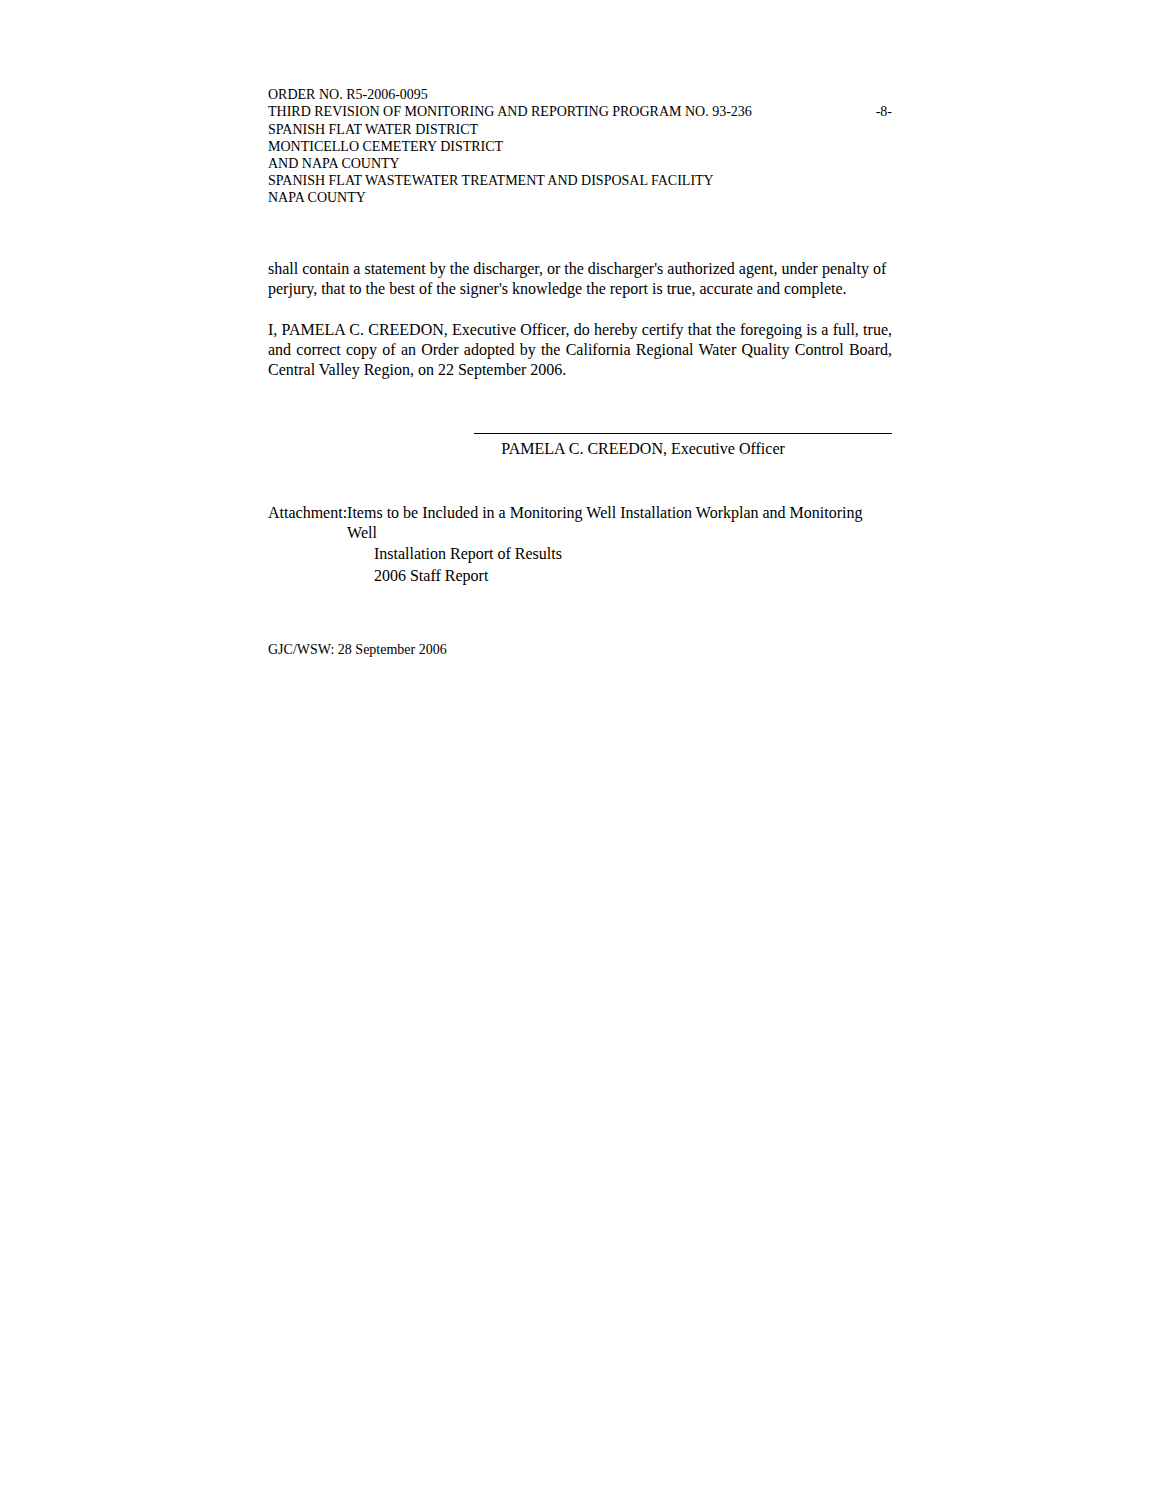ORDER NO. R5-2006-0095
THIRD REVISION OF MONITORING AND REPORTING PROGRAM NO. 93-236
-8-
SPANISH FLAT WATER DISTRICT
MONTICELLO CEMETERY DISTRICT
AND NAPA COUNTY
SPANISH FLAT WASTEWATER TREATMENT AND DISPOSAL FACILITY
NAPA COUNTY
shall contain a statement by the discharger, or the discharger's authorized agent, under penalty of perjury, that to the best of the signer's knowledge the report is true, accurate and complete.
I, PAMELA C. CREEDON, Executive Officer, do hereby certify that the foregoing is a full, true, and correct copy of an Order adopted by the California Regional Water Quality Control Board, Central Valley Region, on 22 September 2006.
PAMELA C. CREEDON, Executive Officer
| Attachment: | Items to be Included in a Monitoring Well Installation Workplan and Monitoring Well Installation Report of Results 2006 Staff Report |
GJC/WSW: 28 September 2006